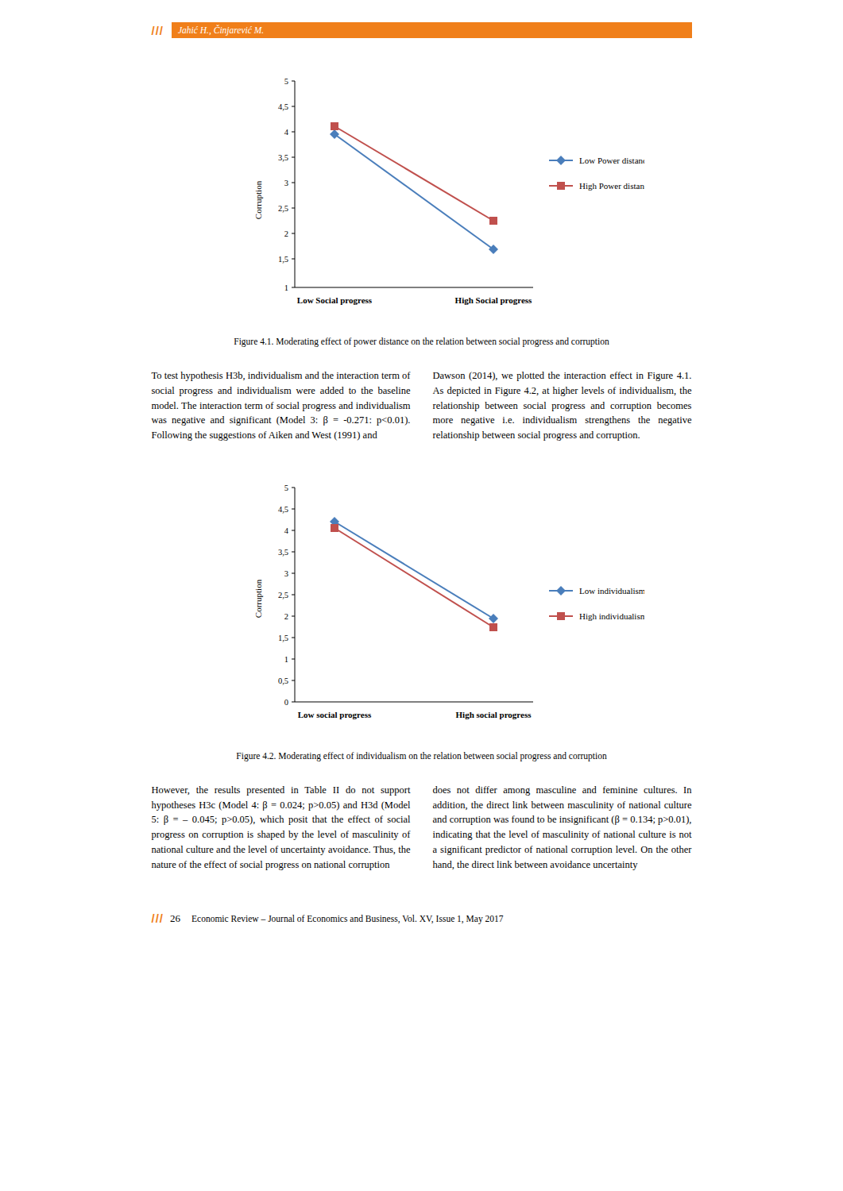///
Jahić H., Činjarević M.
5 4,5 4 3,5 3 2,5 2 1,5 1 Corruption Low Social progress High Social progress Low Power distance High Power distance
Figure 4.1. Moderating effect of power distance on the relation between social progress and corruption
To test hypothesis H3b, individualism and the interaction term of social progress and individualism were added to the baseline model. The interaction term of social progress and individualism was negative and significant (Model 3: β = -0.271: p<0.01). Following the suggestions of Aiken and West (1991) and
Dawson (2014), we plotted the interaction effect in Figure 4.1. As depicted in Figure 4.2, at higher levels of individualism, the relationship between social progress and corruption becomes more negative i.e. individualism strengthens the negative relationship between social progress and corruption.
5 4,5 4 3,5 3 2,5 2 1,5 1 0,5 0 Corruption Low social progress High social progress Low individualism High individualism
Figure 4.2. Moderating effect of individualism on the relation between social progress and corruption
However, the results presented in Table II do not support hypotheses H3c (Model 4: β = 0.024; p>0.05) and H3d (Model 5: β = – 0.045; p>0.05), which posit that the effect of social progress on corruption is shaped by the level of masculinity of national culture and the level of uncertainty avoidance. Thus, the nature of the effect of social progress on national corruption
does not differ among masculine and feminine cultures. In addition, the direct link between masculinity of national culture and corruption was found to be insignificant (β = 0.134; p>0.01), indicating that the level of masculinity of national culture is not a significant predictor of national corruption level. On the other hand, the direct link between avoidance uncertainty
///
26
Economic Review – Journal of Economics and Business, Vol. XV, Issue 1, May 2017